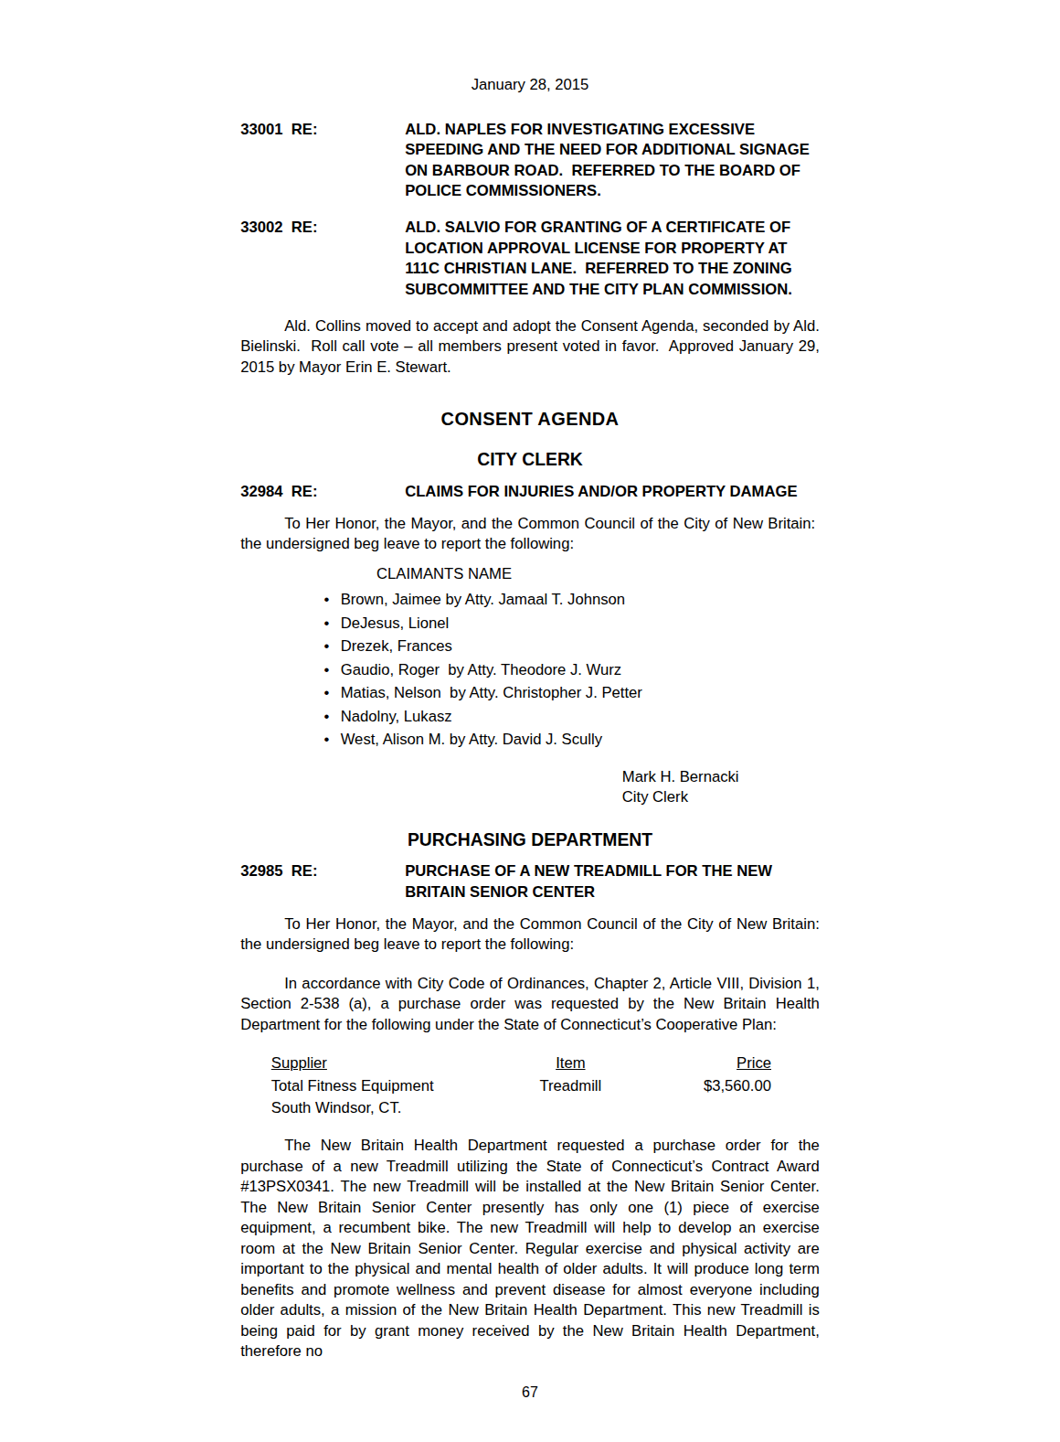January 28, 2015
33001 RE: ALD. NAPLES FOR INVESTIGATING EXCESSIVE SPEEDING AND THE NEED FOR ADDITIONAL SIGNAGE ON BARBOUR ROAD. REFERRED TO THE BOARD OF POLICE COMMISSIONERS.
33002 RE: ALD. SALVIO FOR GRANTING OF A CERTIFICATE OF LOCATION APPROVAL LICENSE FOR PROPERTY AT 111C CHRISTIAN LANE. REFERRED TO THE ZONING SUBCOMMITTEE AND THE CITY PLAN COMMISSION.
Ald. Collins moved to accept and adopt the Consent Agenda, seconded by Ald. Bielinski. Roll call vote – all members present voted in favor. Approved January 29, 2015 by Mayor Erin E. Stewart.
CONSENT AGENDA
CITY CLERK
32984 RE: CLAIMS FOR INJURIES AND/OR PROPERTY DAMAGE
To Her Honor, the Mayor, and the Common Council of the City of New Britain: the undersigned beg leave to report the following:
CLAIMANTS NAME
Brown, Jaimee by Atty. Jamaal T. Johnson
DeJesus, Lionel
Drezek, Frances
Gaudio, Roger by Atty. Theodore J. Wurz
Matias, Nelson by Atty. Christopher J. Petter
Nadolny, Lukasz
West, Alison M. by Atty. David J. Scully
Mark H. Bernacki
City Clerk
PURCHASING DEPARTMENT
32985 RE: PURCHASE OF A NEW TREADMILL FOR THE NEW BRITAIN SENIOR CENTER
To Her Honor, the Mayor, and the Common Council of the City of New Britain: the undersigned beg leave to report the following:
In accordance with City Code of Ordinances, Chapter 2, Article VIII, Division 1, Section 2-538 (a), a purchase order was requested by the New Britain Health Department for the following under the State of Connecticut’s Cooperative Plan:
| Supplier | Item | Price |
| --- | --- | --- |
| Total Fitness Equipment | Treadmill | $3,560.00 |
| South Windsor, CT. | | |
The New Britain Health Department requested a purchase order for the purchase of a new Treadmill utilizing the State of Connecticut’s Contract Award #13PSX0341. The new Treadmill will be installed at the New Britain Senior Center. The New Britain Senior Center presently has only one (1) piece of exercise equipment, a recumbent bike. The new Treadmill will help to develop an exercise room at the New Britain Senior Center. Regular exercise and physical activity are important to the physical and mental health of older adults. It will produce long term benefits and promote wellness and prevent disease for almost everyone including older adults, a mission of the New Britain Health Department. This new Treadmill is being paid for by grant money received by the New Britain Health Department, therefore no
67